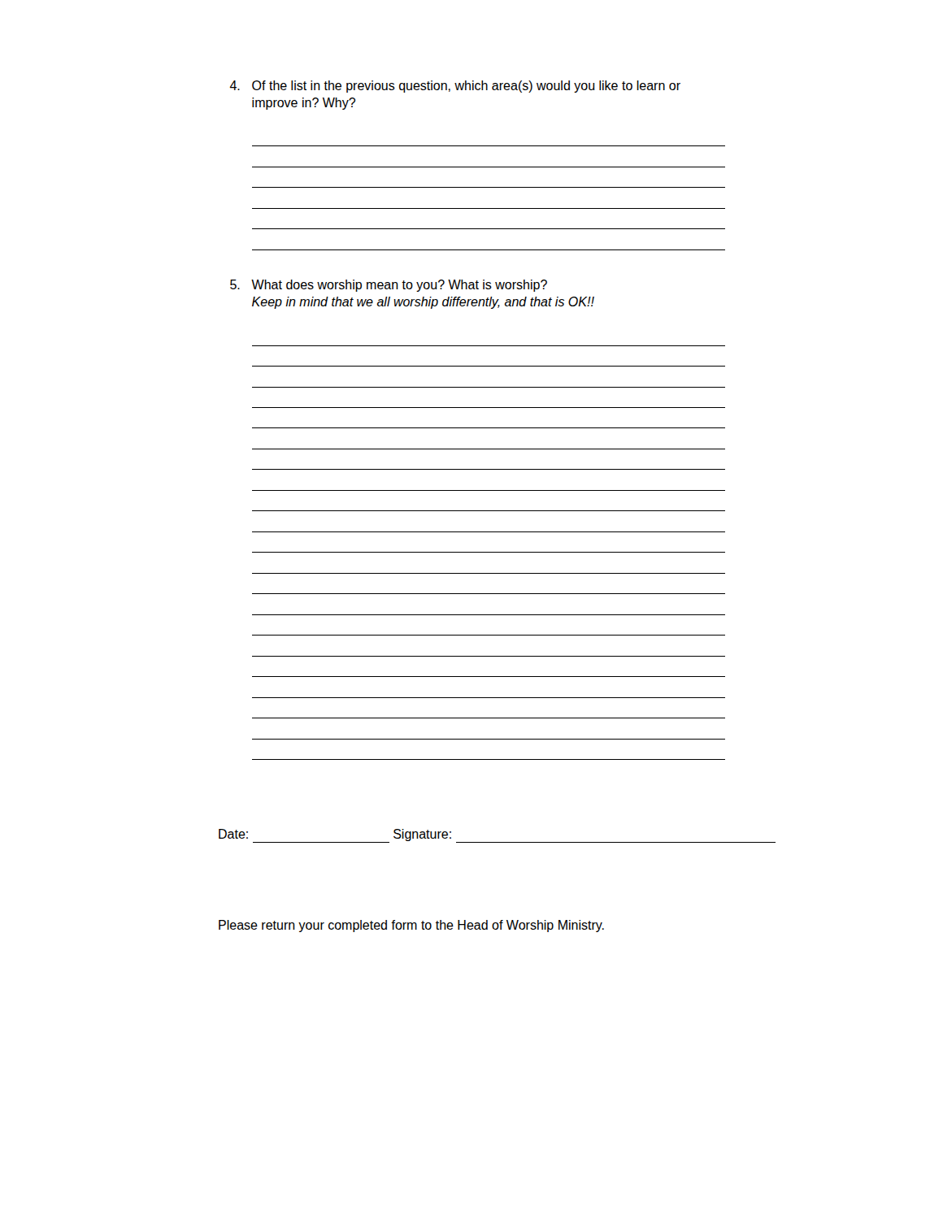4.
Of the list in the previous question, which area(s) would you like to learn or improve in? Why?
5.
What does worship mean to you? What is worship?
Keep in mind that we all worship differently, and that is OK!!
Date: Signature:
Please return your completed form to the Head of Worship Ministry.